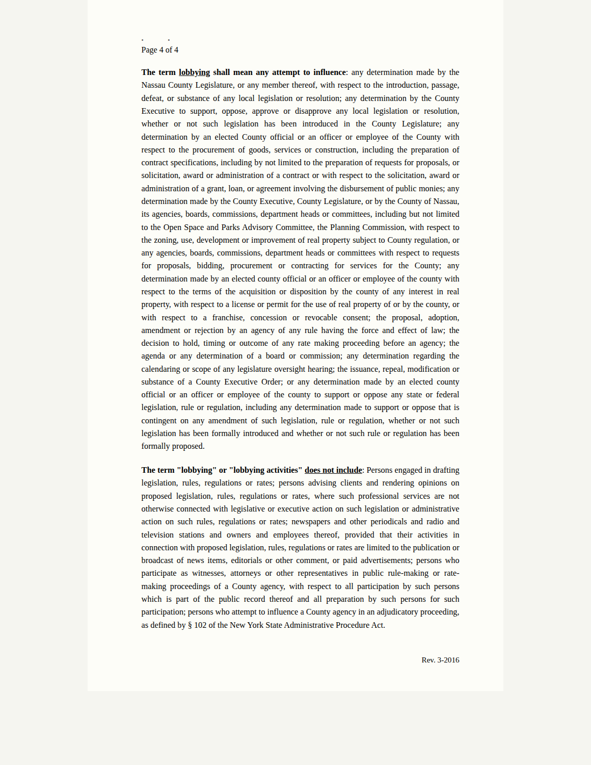• •
Page 4 of 4
The term lobbying shall mean any attempt to influence: any determination made by the Nassau County Legislature, or any member thereof, with respect to the introduction, passage, defeat, or substance of any local legislation or resolution; any determination by the County Executive to support, oppose, approve or disapprove any local legislation or resolution, whether or not such legislation has been introduced in the County Legislature; any determination by an elected County official or an officer or employee of the County with respect to the procurement of goods, services or construction, including the preparation of contract specifications, including by not limited to the preparation of requests for proposals, or solicitation, award or administration of a contract or with respect to the solicitation, award or administration of a grant, loan, or agreement involving the disbursement of public monies; any determination made by the County Executive, County Legislature, or by the County of Nassau, its agencies, boards, commissions, department heads or committees, including but not limited to the Open Space and Parks Advisory Committee, the Planning Commission, with respect to the zoning, use, development or improvement of real property subject to County regulation, or any agencies, boards, commissions, department heads or committees with respect to requests for proposals, bidding, procurement or contracting for services for the County; any determination made by an elected county official or an officer or employee of the county with respect to the terms of the acquisition or disposition by the county of any interest in real property, with respect to a license or permit for the use of real property of or by the county, or with respect to a franchise, concession or revocable consent; the proposal, adoption, amendment or rejection by an agency of any rule having the force and effect of law; the decision to hold, timing or outcome of any rate making proceeding before an agency; the agenda or any determination of a board or commission; any determination regarding the calendaring or scope of any legislature oversight hearing; the issuance, repeal, modification or substance of a County Executive Order; or any determination made by an elected county official or an officer or employee of the county to support or oppose any state or federal legislation, rule or regulation, including any determination made to support or oppose that is contingent on any amendment of such legislation, rule or regulation, whether or not such legislation has been formally introduced and whether or not such rule or regulation has been formally proposed.
The term "lobbying" or "lobbying activities" does not include: Persons engaged in drafting legislation, rules, regulations or rates; persons advising clients and rendering opinions on proposed legislation, rules, regulations or rates, where such professional services are not otherwise connected with legislative or executive action on such legislation or administrative action on such rules, regulations or rates; newspapers and other periodicals and radio and television stations and owners and employees thereof, provided that their activities in connection with proposed legislation, rules, regulations or rates are limited to the publication or broadcast of news items, editorials or other comment, or paid advertisements; persons who participate as witnesses, attorneys or other representatives in public rule-making or rate-making proceedings of a County agency, with respect to all participation by such persons which is part of the public record thereof and all preparation by such persons for such participation; persons who attempt to influence a County agency in an adjudicatory proceeding, as defined by § 102 of the New York State Administrative Procedure Act.
Rev. 3-2016